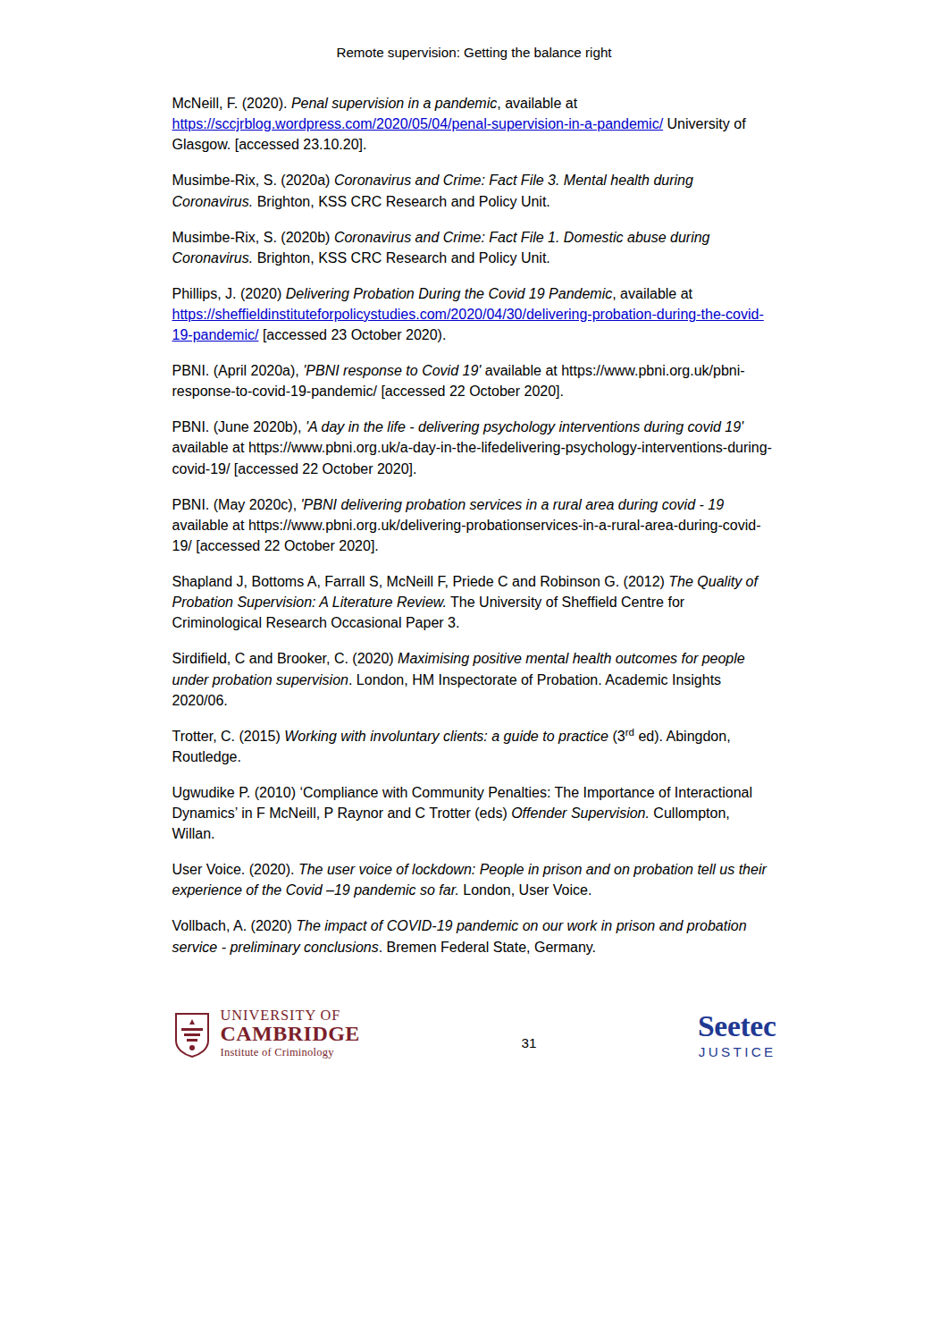Remote supervision: Getting the balance right
McNeill, F. (2020). Penal supervision in a pandemic, available at https://sccjrblog.wordpress.com/2020/05/04/penal-supervision-in-a-pandemic/ University of Glasgow. [accessed 23.10.20].
Musimbe-Rix, S. (2020a) Coronavirus and Crime: Fact File 3. Mental health during Coronavirus. Brighton, KSS CRC Research and Policy Unit.
Musimbe-Rix, S. (2020b) Coronavirus and Crime: Fact File 1. Domestic abuse during Coronavirus. Brighton, KSS CRC Research and Policy Unit.
Phillips, J. (2020) Delivering Probation During the Covid 19 Pandemic, available at https://sheffieldinstituteforpolicystudies.com/2020/04/30/delivering-probation-during-the-covid-19-pandemic/ [accessed 23 October 2020).
PBNI. (April 2020a), 'PBNI response to Covid 19' available at https://www.pbni.org.uk/pbni-response-to-covid-19-pandemic/ [accessed 22 October 2020].
PBNI. (June 2020b), 'A day in the life - delivering psychology interventions during covid 19' available at https://www.pbni.org.uk/a-day-in-the-lifedelivering-psychology-interventions-during-covid-19/ [accessed 22 October 2020].
PBNI. (May 2020c), 'PBNI delivering probation services in a rural area during covid - 19 available at https://www.pbni.org.uk/delivering-probationservices-in-a-rural-area-during-covid-19/ [accessed 22 October 2020].
Shapland J, Bottoms A, Farrall S, McNeill F, Priede C and Robinson G. (2012) The Quality of Probation Supervision: A Literature Review. The University of Sheffield Centre for Criminological Research Occasional Paper 3.
Sirdifield, C and Brooker, C. (2020) Maximising positive mental health outcomes for people under probation supervision. London, HM Inspectorate of Probation. Academic Insights 2020/06.
Trotter, C. (2015) Working with involuntary clients: a guide to practice (3rd ed). Abingdon, Routledge.
Ugwudike P. (2010) ‘Compliance with Community Penalties: The Importance of Interactional Dynamics’ in F McNeill, P Raynor and C Trotter (eds) Offender Supervision. Cullompton, Willan.
User Voice. (2020). The user voice of lockdown: People in prison and on probation tell us their experience of the Covid –19 pandemic so far. London, User Voice.
Vollbach, A. (2020) The impact of COVID-19 pandemic on our work in prison and probation service - preliminary conclusions. Bremen Federal State, Germany.
UNIVERSITY OF CAMBRIDGE Institute of Criminology
31
Seetec JUSTICE